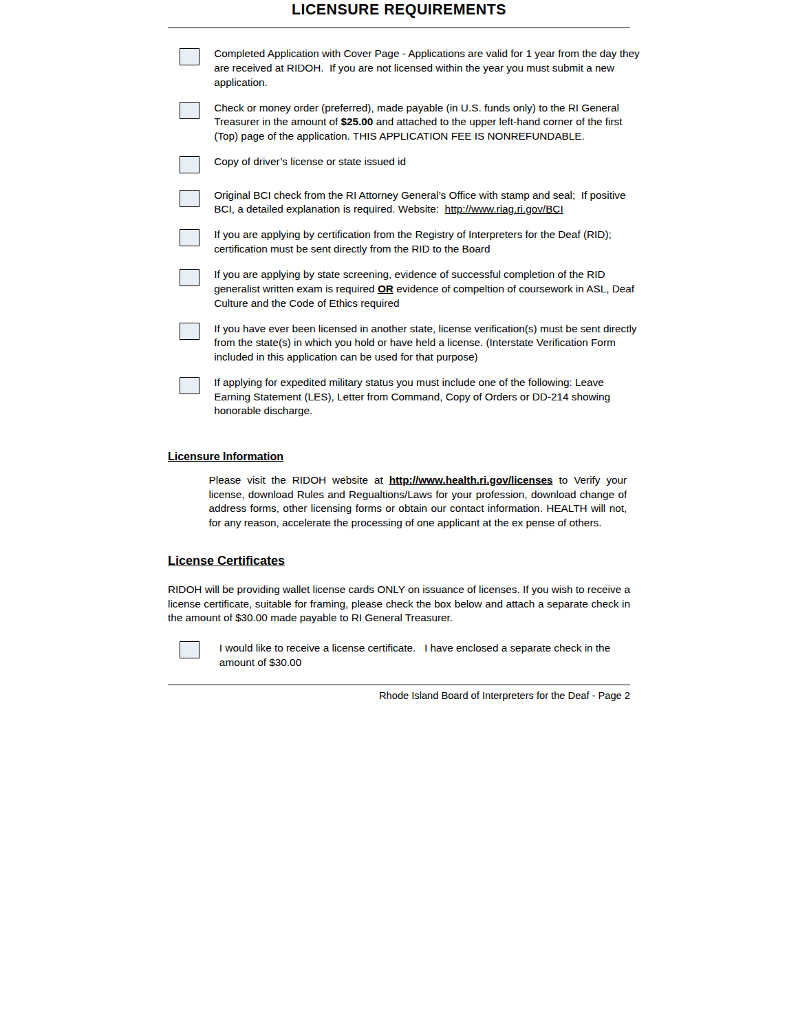LICENSURE REQUIREMENTS
| | Completed Application with Cover Page - Applications are valid for 1 year from the day they are received at RIDOH. If you are not licensed within the year you must submit a new application. |
| | Check or money order (preferred), made payable (in U.S. funds only) to the RI General Treasurer in the amount of $25.00 and attached to the upper left-hand corner of the first (Top) page of the application. THIS APPLICATION FEE IS NONREFUNDABLE. |
| | Copy of driver’s license or state issued id |
| | Original BCI check from the RI Attorney General’s Office with stamp and seal; If positive BCI, a detailed explanation is required. Website: http://www.riag.ri.gov/BCI |
| | If you are applying by certification from the Registry of Interpreters for the Deaf (RID); certification must be sent directly from the RID to the Board |
| | If you are applying by state screening, evidence of successful completion of the RID generalist written exam is required OR evidence of compeltion of coursework in ASL, Deaf Culture and the Code of Ethics required |
| | If you have ever been licensed in another state, license verification(s) must be sent directly from the state(s) in which you hold or have held a license. (Interstate Verification Form included in this application can be used for that purpose) |
| | If applying for expedited military status you must include one of the following: Leave Earning Statement (LES), Letter from Command, Copy of Orders or DD-214 showing honorable discharge. |
Licensure Information
Please visit the RIDOH website at http://www.health.ri.gov/licenses to Verify your license, download Rules and Regualtions/Laws for your profession, download change of address forms, other licensing forms or obtain our contact information. HEALTH will not, for any reason, accelerate the processing of one applicant at the ex pense of others.
License Certificates
RIDOH will be providing wallet license cards ONLY on issuance of licenses. If you wish to receive a license certificate, suitable for framing, please check the box below and attach a separate check in the amount of $30.00 made payable to RI General Treasurer.
I would like to receive a license certificate. I have enclosed a separate check in the amount of $30.00
Rhode Island Board of Interpreters for the Deaf - Page 2